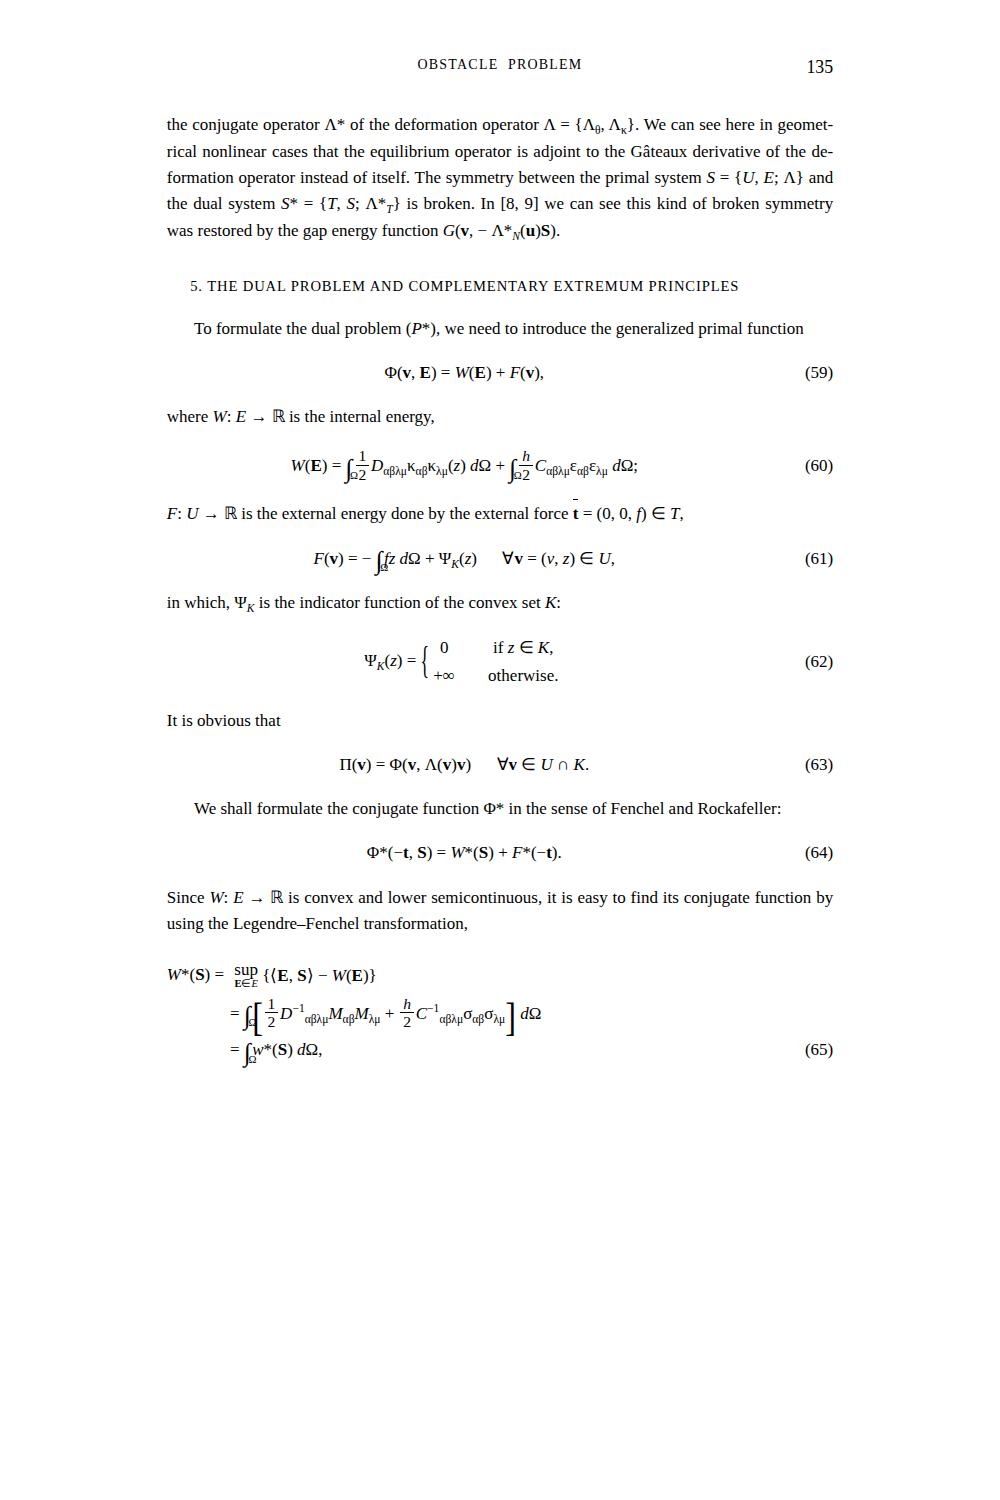Obstacle Problem 135
the conjugate operator Λ* of the deformation operator Λ = {Λθ, Λκ}. We can see here in geometrical nonlinear cases that the equilibrium operator is adjoint to the Gâteaux derivative of the deformation operator instead of itself. The symmetry between the primal system S = {U, E; Λ} and the dual system S* = {T, S; Λ*T} is broken. In [8, 9] we can see this kind of broken symmetry was restored by the gap energy function G(v, − Λ*N(u)S).
5. The Dual Problem and Complementary Extremum Principles
To formulate the dual problem (P*), we need to introduce the generalized primal function
Φ(v, E) = W(E) + F(v),
(59)
where W: E → ℝ is the internal energy,
W(E) = ∫Ω 12 Dαβλμκαβκλμ(z) d Ω + ∫Ω h 2 Cαβλμεαβελμ d Ω;
(60)
F: U → ℝ is the external energy done by the external force t = (0, 0, f) ∈ T,
F(v) = − ∫Ω fz d Ω + ΨK(z) ∀v = (v, z) ∈ U,
(61)
in which, ΨK is the indicator function of the convex set K:
ΨK(z) =
| 0 | if z ∈ K , |
| +∞ | otherwise. |
(62)
It is obvious that
Π(v) = Φ(v, Λ(v)v) ∀v ∈ U ∩ K.
(63)
We shall formulate the conjugate function Φ* in the sense of Fenchel and Rockafeller:
Φ*(−t, S) = W*(S) + F*(−t).
(64)
Since W: E → ℝ is convex and lower semicontinuous, it is easy to find its conjugate function by using the Legendre–Fenchel transformation,
W*(S) =
sup E∈E{⟨E, S⟩ − W(E)}
W*(S) =
= ∫Ω[12 D−1αβλμMαβMλμ + h 2 C−1αβλμσαβσλμ] d Ω
W*(S) =
= ∫Ω w*(S) d Ω,
(65)